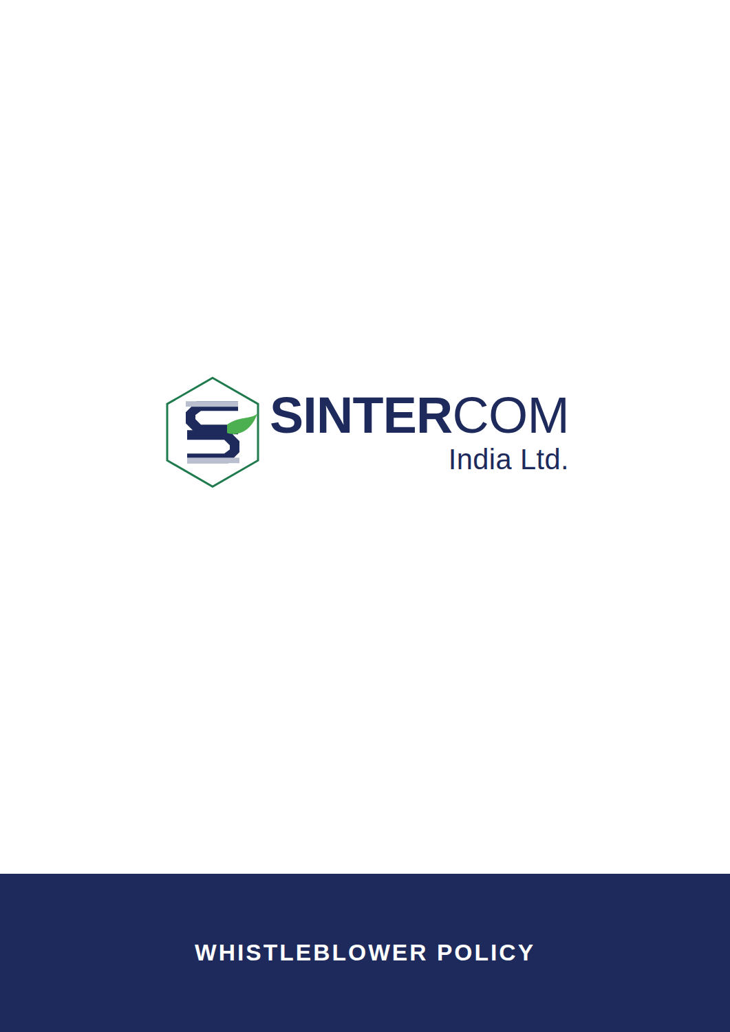SINTERCOM
India Ltd.
Whistleblower Policy